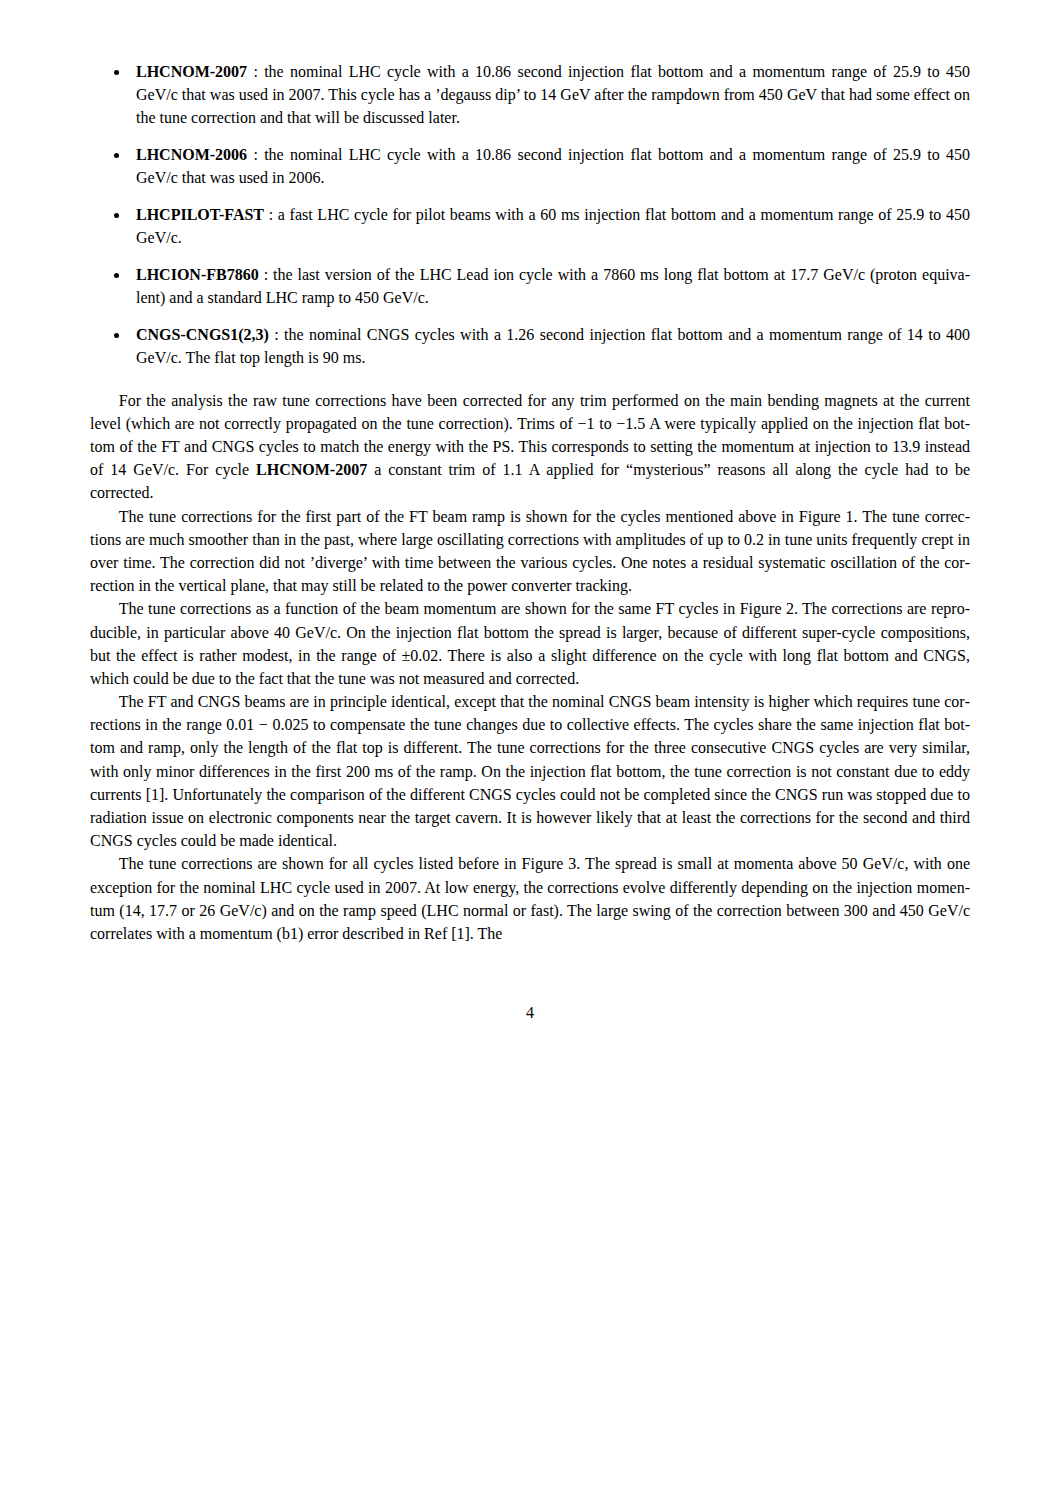LHCNOM-2007 : the nominal LHC cycle with a 10.86 second injection flat bottom and a momentum range of 25.9 to 450 GeV/c that was used in 2007. This cycle has a ’degauss dip’ to 14 GeV after the rampdown from 450 GeV that had some effect on the tune correction and that will be discussed later.
LHCNOM-2006 : the nominal LHC cycle with a 10.86 second injection flat bottom and a momentum range of 25.9 to 450 GeV/c that was used in 2006.
LHCPILOT-FAST : a fast LHC cycle for pilot beams with a 60 ms injection flat bottom and a momentum range of 25.9 to 450 GeV/c.
LHCION-FB7860 : the last version of the LHC Lead ion cycle with a 7860 ms long flat bottom at 17.7 GeV/c (proton equivalent) and a standard LHC ramp to 450 GeV/c.
CNGS-CNGS1(2,3) : the nominal CNGS cycles with a 1.26 second injection flat bottom and a momentum range of 14 to 400 GeV/c. The flat top length is 90 ms.
For the analysis the raw tune corrections have been corrected for any trim performed on the main bending magnets at the current level (which are not correctly propagated on the tune correction). Trims of −1 to −1.5 A were typically applied on the injection flat bottom of the FT and CNGS cycles to match the energy with the PS. This corresponds to setting the momentum at injection to 13.9 instead of 14 GeV/c. For cycle LHCNOM-2007 a constant trim of 1.1 A applied for “mysterious” reasons all along the cycle had to be corrected.
The tune corrections for the first part of the FT beam ramp is shown for the cycles mentioned above in Figure 1. The tune corrections are much smoother than in the past, where large oscillating corrections with amplitudes of up to 0.2 in tune units frequently crept in over time. The correction did not ’diverge’ with time between the various cycles. One notes a residual systematic oscillation of the correction in the vertical plane, that may still be related to the power converter tracking.
The tune corrections as a function of the beam momentum are shown for the same FT cycles in Figure 2. The corrections are reproducible, in particular above 40 GeV/c. On the injection flat bottom the spread is larger, because of different super-cycle compositions, but the effect is rather modest, in the range of ±0.02. There is also a slight difference on the cycle with long flat bottom and CNGS, which could be due to the fact that the tune was not measured and corrected.
The FT and CNGS beams are in principle identical, except that the nominal CNGS beam intensity is higher which requires tune corrections in the range 0.01 − 0.025 to compensate the tune changes due to collective effects. The cycles share the same injection flat bottom and ramp, only the length of the flat top is different. The tune corrections for the three consecutive CNGS cycles are very similar, with only minor differences in the first 200 ms of the ramp. On the injection flat bottom, the tune correction is not constant due to eddy currents [1]. Unfortunately the comparison of the different CNGS cycles could not be completed since the CNGS run was stopped due to radiation issue on electronic components near the target cavern. It is however likely that at least the corrections for the second and third CNGS cycles could be made identical.
The tune corrections are shown for all cycles listed before in Figure 3. The spread is small at momenta above 50 GeV/c, with one exception for the nominal LHC cycle used in 2007. At low energy, the corrections evolve differently depending on the injection momentum (14, 17.7 or 26 GeV/c) and on the ramp speed (LHC normal or fast). The large swing of the correction between 300 and 450 GeV/c correlates with a momentum (b1) error described in Ref [1]. The
4